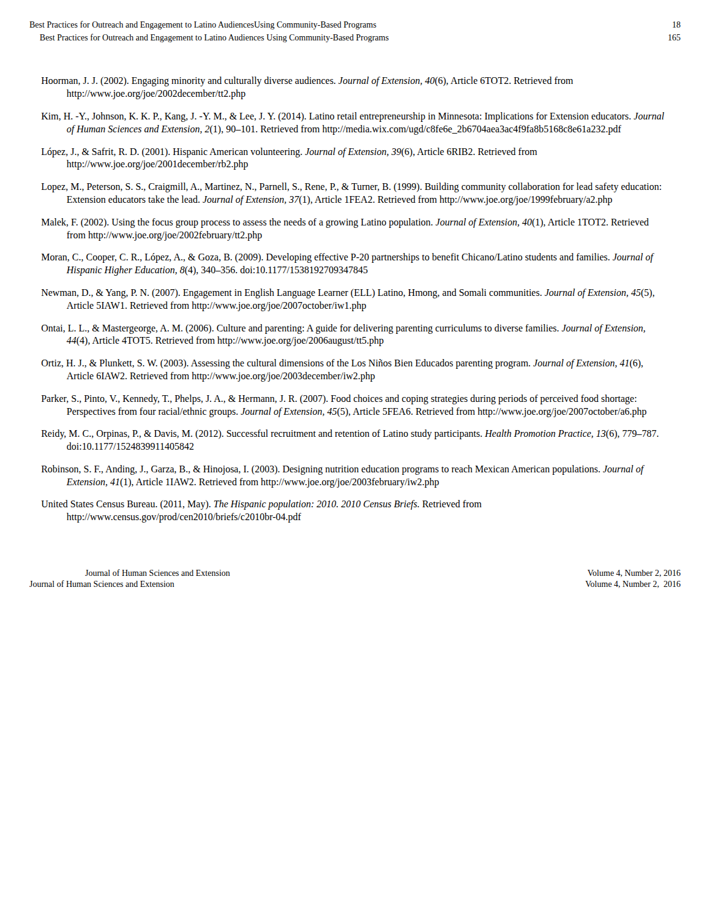Best Practices for Outreach and Engagement to Latino AudiencesUsing Community-Based Programs 18
Best Practices for Outreach and Engagement to Latino Audiences Using Community-Based Programs 165
Hoorman, J. J. (2002). Engaging minority and culturally diverse audiences. Journal of Extension, 40(6), Article 6TOT2. Retrieved from http://www.joe.org/joe/2002december/tt2.php
Kim, H. -Y., Johnson, K. K. P., Kang, J. -Y. M., & Lee, J. Y. (2014). Latino retail entrepreneurship in Minnesota: Implications for Extension educators. Journal of Human Sciences and Extension, 2(1), 90–101. Retrieved from http://media.wix.com/ugd/c8fe6e_2b6704aea3ac4f9fa8b5168c8e61a232.pdf
López, J., & Safrit, R. D. (2001). Hispanic American volunteering. Journal of Extension, 39(6), Article 6RIB2. Retrieved from http://www.joe.org/joe/2001december/rb2.php
Lopez, M., Peterson, S. S., Craigmill, A., Martinez, N., Parnell, S., Rene, P., & Turner, B. (1999). Building community collaboration for lead safety education: Extension educators take the lead. Journal of Extension, 37(1), Article 1FEA2. Retrieved from http://www.joe.org/joe/1999february/a2.php
Malek, F. (2002). Using the focus group process to assess the needs of a growing Latino population. Journal of Extension, 40(1), Article 1TOT2. Retrieved from http://www.joe.org/joe/2002february/tt2.php
Moran, C., Cooper, C. R., López, A., & Goza, B. (2009). Developing effective P-20 partnerships to benefit Chicano/Latino students and families. Journal of Hispanic Higher Education, 8(4), 340–356. doi:10.1177/1538192709347845
Newman, D., & Yang, P. N. (2007). Engagement in English Language Learner (ELL) Latino, Hmong, and Somali communities. Journal of Extension, 45(5), Article 5IAW1. Retrieved from http://www.joe.org/joe/2007october/iw1.php
Ontai, L. L., & Mastergeorge, A. M. (2006). Culture and parenting: A guide for delivering parenting curriculums to diverse families. Journal of Extension, 44(4), Article 4TOT5. Retrieved from http://www.joe.org/joe/2006august/tt5.php
Ortiz, H. J., & Plunkett, S. W. (2003). Assessing the cultural dimensions of the Los Niños Bien Educados parenting program. Journal of Extension, 41(6), Article 6IAW2. Retrieved from http://www.joe.org/joe/2003december/iw2.php
Parker, S., Pinto, V., Kennedy, T., Phelps, J. A., & Hermann, J. R. (2007). Food choices and coping strategies during periods of perceived food shortage: Perspectives from four racial/ethnic groups. Journal of Extension, 45(5), Article 5FEA6. Retrieved from http://www.joe.org/joe/2007october/a6.php
Reidy, M. C., Orpinas, P., & Davis, M. (2012). Successful recruitment and retention of Latino study participants. Health Promotion Practice, 13(6), 779–787. doi:10.1177/1524839911405842
Robinson, S. F., Anding, J., Garza, B., & Hinojosa, I. (2003). Designing nutrition education programs to reach Mexican American populations. Journal of Extension, 41(1), Article 1IAW2. Retrieved from http://www.joe.org/joe/2003february/iw2.php
United States Census Bureau. (2011, May). The Hispanic population: 2010. 2010 Census Briefs. Retrieved from http://www.census.gov/prod/cen2010/briefs/c2010br-04.pdf
Journal of Human Sciences and Extension Volume 4, Number 2, 2016
Journal of Human Sciences and Extension Volume 4, Number 2, 2016